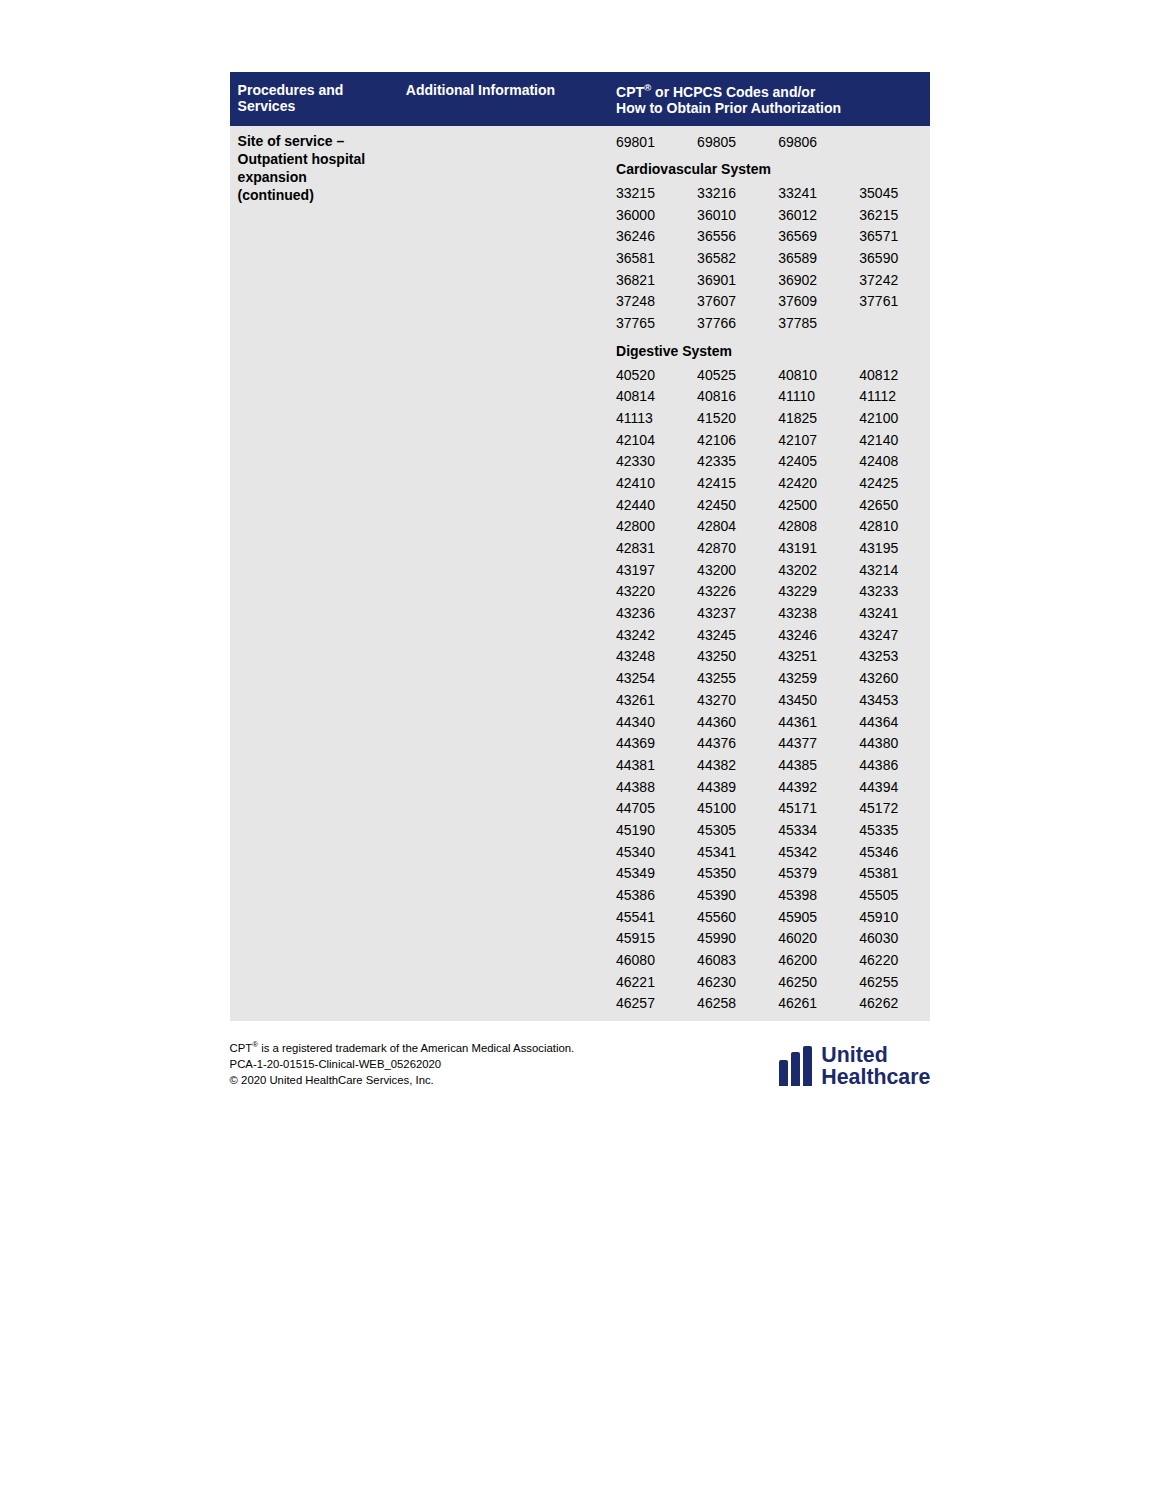| Procedures and Services | Additional Information | CPT ® or HCPCS Codes and/or How to Obtain Prior Authorization |
| --- | --- | --- |
| Site of service – Outpatient hospital expansion (continued) | | 69801 69805 69806 Cardiovascular System 33215 33216 33241 35045 36000 36010 36012 36215 36246 36556 36569 36571 36581 36582 36589 36590 36821 36901 36902 37242 37248 37607 37609 37761 37765 37766 37785 Digestive System 40520 40525 40810 40812 40814 40816 41110 41112 41113 41520 41825 42100 42104 42106 42107 42140 42330 42335 42405 42408 42410 42415 42420 42425 42440 42450 42500 42650 42800 42804 42808 42810 42831 42870 43191 43195 43197 43200 43202 43214 43220 43226 43229 43233 43236 43237 43238 43241 43242 43245 43246 43247 43248 43250 43251 43253 43254 43255 43259 43260 43261 43270 43450 43453 44340 44360 44361 44364 44369 44376 44377 44380 44381 44382 44385 44386 44388 44389 44392 44394 44705 45100 45171 45172 45190 45305 45334 45335 45340 45341 45342 45346 45349 45350 45379 45381 45386 45390 45398 45505 45541 45560 45905 45910 45915 45990 46020 46030 46080 46083 46200 46220 46221 46230 46250 46255 46257 46258 46261 46262 |
CPT® is a registered trademark of the American Medical Association.
PCA-1-20-01515-Clinical-WEB_05262020
© 2020 United HealthCare Services, Inc.
United
Healthcare